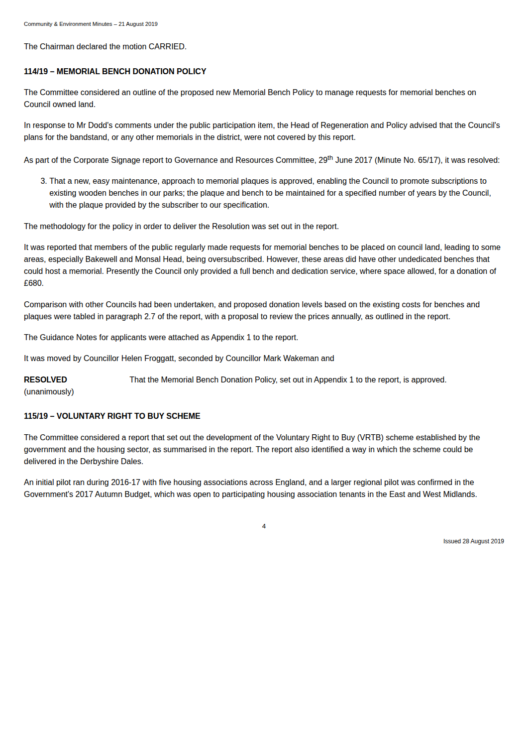Community & Environment Minutes – 21 August 2019
The Chairman declared the motion CARRIED.
114/19 – MEMORIAL BENCH DONATION POLICY
The Committee considered an outline of the proposed new Memorial Bench Policy to manage requests for memorial benches on Council owned land.
In response to Mr Dodd's comments under the public participation item, the Head of Regeneration and Policy advised that the Council's plans for the bandstand, or any other memorials in the district, were not covered by this report.
As part of the Corporate Signage report to Governance and Resources Committee, 29th June 2017 (Minute No. 65/17), it was resolved:
That a new, easy maintenance, approach to memorial plaques is approved, enabling the Council to promote subscriptions to existing wooden benches in our parks; the plaque and bench to be maintained for a specified number of years by the Council, with the plaque provided by the subscriber to our specification.
The methodology for the policy in order to deliver the Resolution was set out in the report.
It was reported that members of the public regularly made requests for memorial benches to be placed on council land, leading to some areas, especially Bakewell and Monsal Head, being oversubscribed. However, these areas did have other undedicated benches that could host a memorial. Presently the Council only provided a full bench and dedication service, where space allowed, for a donation of £680.
Comparison with other Councils had been undertaken, and proposed donation levels based on the existing costs for benches and plaques were tabled in paragraph 2.7 of the report, with a proposal to review the prices annually, as outlined in the report.
The Guidance Notes for applicants were attached as Appendix 1 to the report.
It was moved by Councillor Helen Froggatt, seconded by Councillor Mark Wakeman and
| RESOLVED (unanimously) | That the Memorial Bench Donation Policy, set out in Appendix 1 to the report, is approved. |
115/19 – VOLUNTARY RIGHT TO BUY SCHEME
The Committee considered a report that set out the development of the Voluntary Right to Buy (VRTB) scheme established by the government and the housing sector, as summarised in the report. The report also identified a way in which the scheme could be delivered in the Derbyshire Dales.
An initial pilot ran during 2016-17 with five housing associations across England, and a larger regional pilot was confirmed in the Government's 2017 Autumn Budget, which was open to participating housing association tenants in the East and West Midlands.
4
Issued 28 August 2019